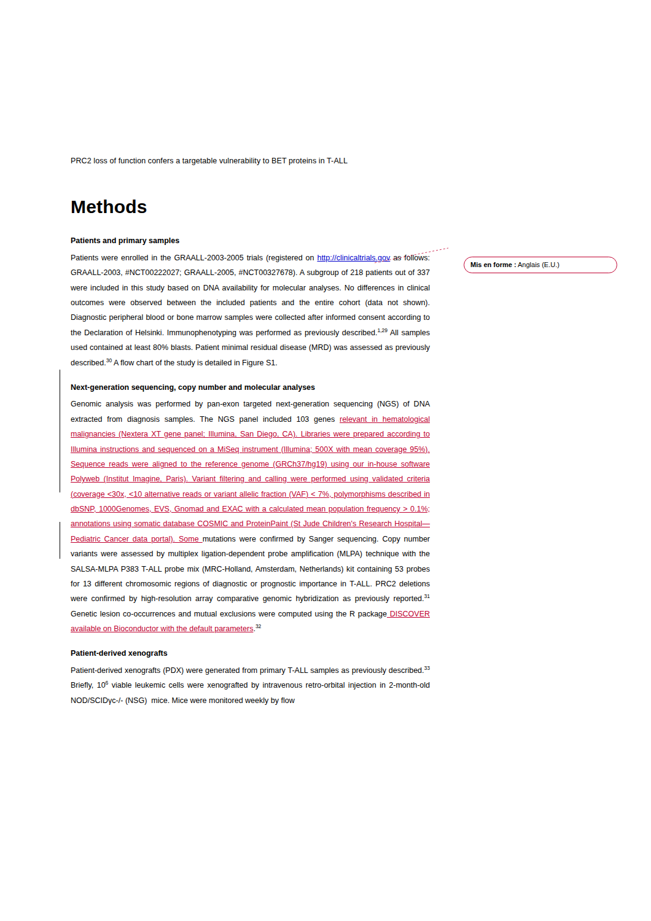PRC2 loss of function confers a targetable vulnerability to BET proteins in T-ALL
Methods
Patients and primary samples
Patients were enrolled in the GRAALL-2003-2005 trials (registered on http://clinicaltrials.gov as follows: GRAALL-2003, #NCT00222027; GRAALL-2005, #NCT00327678). A subgroup of 218 patients out of 337 were included in this study based on DNA availability for molecular analyses. No differences in clinical outcomes were observed between the included patients and the entire cohort (data not shown). Diagnostic peripheral blood or bone marrow samples were collected after informed consent according to the Declaration of Helsinki. Immunophenotyping was performed as previously described.1,29 All samples used contained at least 80% blasts. Patient minimal residual disease (MRD) was assessed as previously described.30 A flow chart of the study is detailed in Figure S1.
Next-generation sequencing, copy number and molecular analyses
Genomic analysis was performed by pan-exon targeted next-generation sequencing (NGS) of DNA extracted from diagnosis samples. The NGS panel included 103 genes relevant in hematological malignancies (Nextera XT gene panel; Illumina, San Diego, CA). Libraries were prepared according to Illumina instructions and sequenced on a MiSeq instrument (Illumina; 500X with mean coverage 95%). Sequence reads were aligned to the reference genome (GRCh37/hg19) using our in-house software Polyweb (Institut Imagine, Paris). Variant filtering and calling were performed using validated criteria (coverage <30x, <10 alternative reads or variant allelic fraction (VAF) < 7%, polymorphisms described in dbSNP, 1000Genomes, EVS, Gnomad and EXAC with a calculated mean population frequency > 0.1%; annotations using somatic database COSMIC and ProteinPaint (St Jude Children's Research Hospital—Pediatric Cancer data portal). Some mutations were confirmed by Sanger sequencing. Copy number variants were assessed by multiplex ligation-dependent probe amplification (MLPA) technique with the SALSA-MLPA P383 T-ALL probe mix (MRC-Holland, Amsterdam, Netherlands) kit containing 53 probes for 13 different chromosomic regions of diagnostic or prognostic importance in T-ALL. PRC2 deletions were confirmed by high-resolution array comparative genomic hybridization as previously reported.31 Genetic lesion co-occurrences and mutual exclusions were computed using the R package DISCOVER available on Bioconductor with the default parameters.32
Patient-derived xenografts
Patient-derived xenografts (PDX) were generated from primary T-ALL samples as previously described.33 Briefly, 106 viable leukemic cells were xenografted by intravenous retro-orbital injection in 2-month-old NOD/SCIDγc-/- (NSG) mice. Mice were monitored weekly by flow
Mis en forme : Anglais (E.U.)